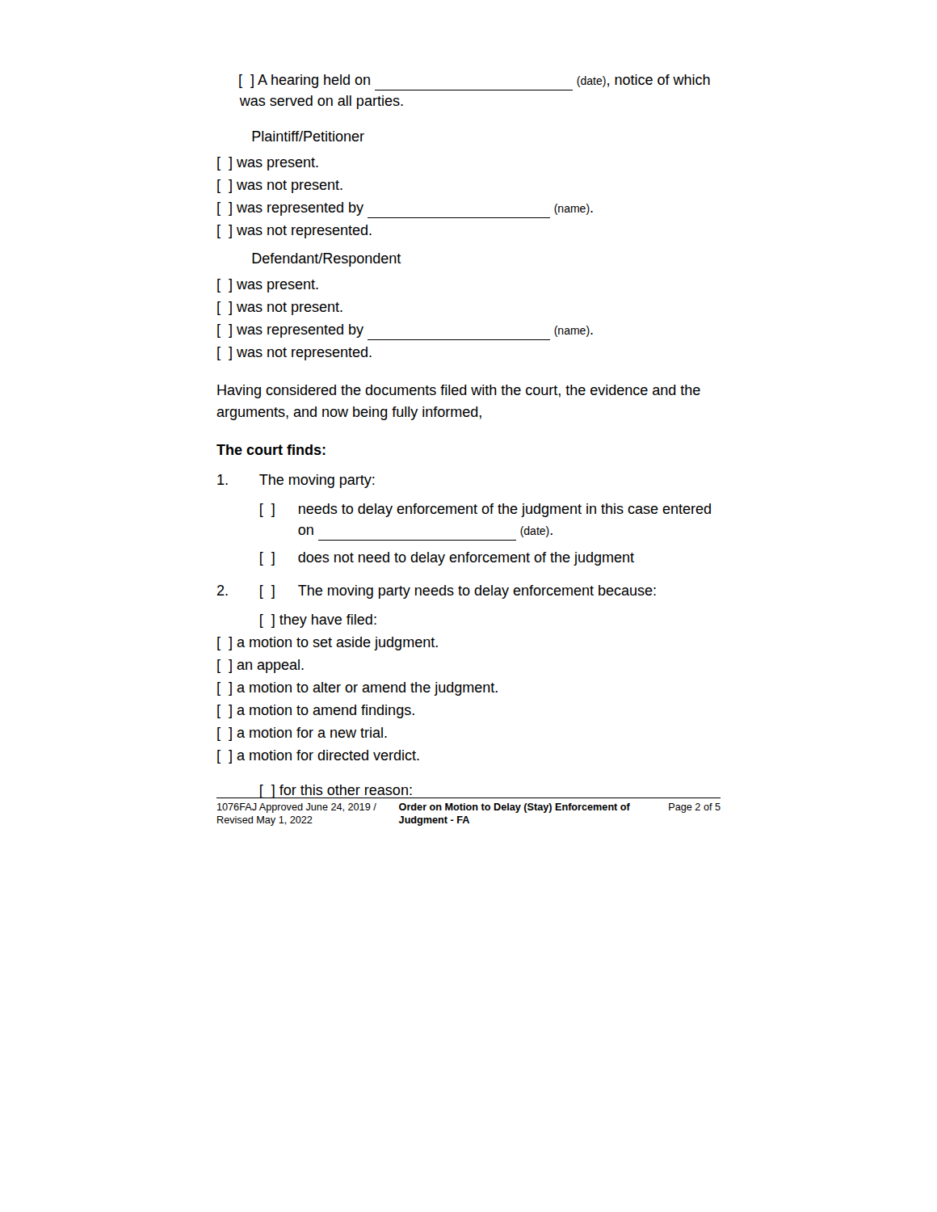[ ] A hearing held on (date), notice of which was served on all parties.
Plaintiff/Petitioner
[ ] was present.
[ ] was not present.
[ ] was represented by (name).
[ ] was not represented.
Defendant/Respondent
[ ] was present.
[ ] was not present.
[ ] was represented by (name).
[ ] was not represented.
Having considered the documents filed with the court, the evidence and the arguments, and now being fully informed,
The court finds:
| 1. | The moving party: |
| | [ ] | needs to delay enforcement of the judgment in this case entered on (date) . |
| | [ ] | does not need to delay enforcement of the judgment |
| 2. | [ ] | The moving party needs to delay enforcement because: |
[ ] they have filed:
[ ] a motion to set aside judgment.
[ ] an appeal.
[ ] a motion to alter or amend the judgment.
[ ] a motion to amend findings.
[ ] a motion for a new trial.
[ ] a motion for directed verdict.
[ ] for this other reason:
| 1076FAJ Approved June 24, 2019 / Revised May 1, 2022 | Order on Motion to Delay (Stay) Enforcement of Judgment - FA | Page 2 of 5 |